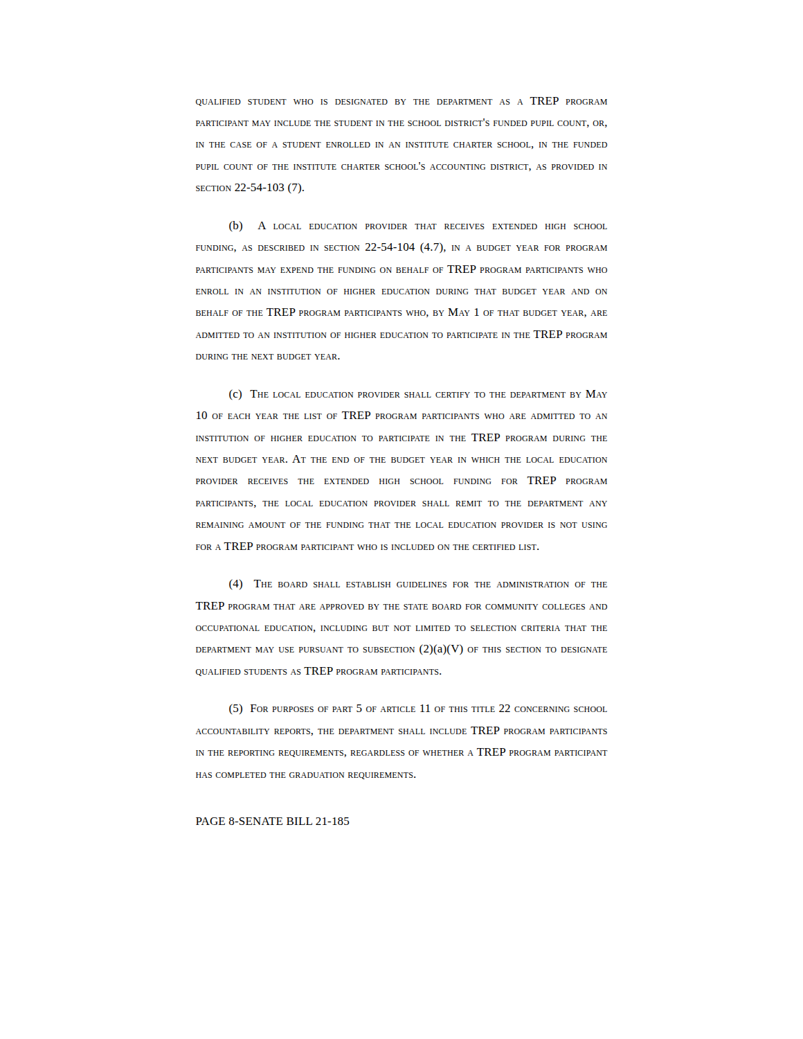qualified student who is designated by the department as a TREP program participant may include the student in the school district's funded pupil count, or, in the case of a student enrolled in an institute charter school, in the funded pupil count of the institute charter school's accounting district, as provided in section 22-54-103 (7).
(b) A local education provider that receives extended high school funding, as described in section 22-54-104 (4.7), in a budget year for program participants may expend the funding on behalf of TREP program participants who enroll in an institution of higher education during that budget year and on behalf of the TREP program participants who, by May 1 of that budget year, are admitted to an institution of higher education to participate in the TREP program during the next budget year.
(c) The local education provider shall certify to the department by May 10 of each year the list of TREP program participants who are admitted to an institution of higher education to participate in the TREP program during the next budget year. At the end of the budget year in which the local education provider receives the extended high school funding for TREP program participants, the local education provider shall remit to the department any remaining amount of the funding that the local education provider is not using for a TREP program participant who is included on the certified list.
(4) The board shall establish guidelines for the administration of the TREP program that are approved by the state board for community colleges and occupational education, including but not limited to selection criteria that the department may use pursuant to subsection (2)(a)(V) of this section to designate qualified students as TREP program participants.
(5) For purposes of part 5 of article 11 of this title 22 concerning school accountability reports, the department shall include TREP program participants in the reporting requirements, regardless of whether a TREP program participant has completed the graduation requirements.
PAGE 8-SENATE BILL 21-185